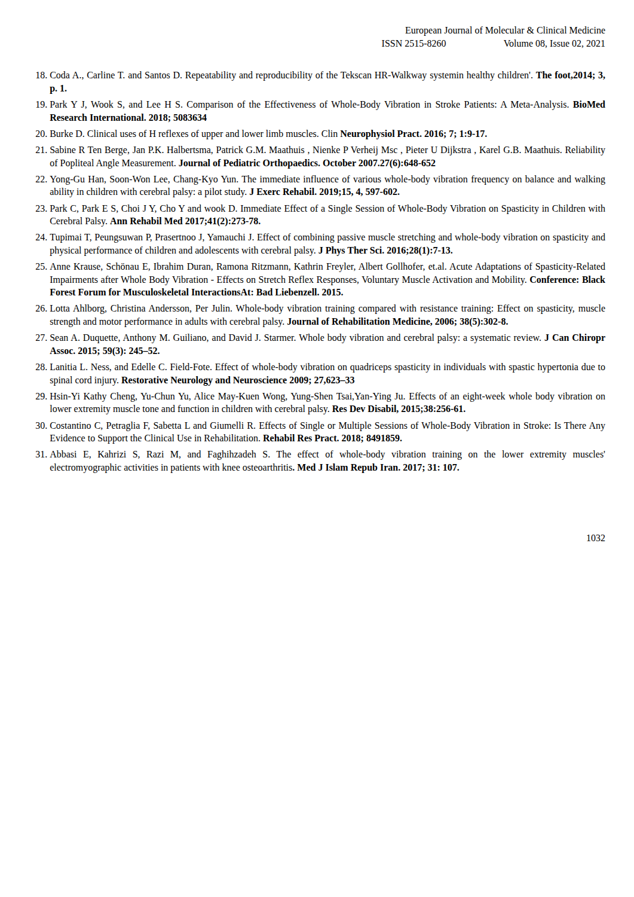European Journal of Molecular & Clinical Medicine ISSN 2515-8260 Volume 08, Issue 02, 2021
Coda A., Carline T. and Santos D. Repeatability and reproducibility of the Tekscan HR-Walkway systemin healthy children'. The foot,2014; 3, p. 1.
Park Y J, Wook S, and Lee H S. Comparison of the Effectiveness of Whole-Body Vibration in Stroke Patients: A Meta-Analysis. BioMed Research International. 2018; 5083634
Burke D. Clinical uses of H reflexes of upper and lower limb muscles. Clin Neurophysiol Pract. 2016; 7; 1:9-17.
Sabine R Ten Berge, Jan P.K. Halbertsma, Patrick G.M. Maathuis , Nienke P Verheij Msc , Pieter U Dijkstra , Karel G.B. Maathuis. Reliability of Popliteal Angle Measurement. Journal of Pediatric Orthopaedics. October 2007.27(6):648-652
Yong-Gu Han, Soon-Won Lee, Chang-Kyo Yun. The immediate influence of various whole-body vibration frequency on balance and walking ability in children with cerebral palsy: a pilot study. J Exerc Rehabil. 2019;15, 4, 597-602.
Park C, Park E S, Choi J Y, Cho Y and wook D. Immediate Effect of a Single Session of Whole-Body Vibration on Spasticity in Children with Cerebral Palsy. Ann Rehabil Med 2017;41(2):273-78.
Tupimai T, Peungsuwan P, Prasertnoo J, Yamauchi J. Effect of combining passive muscle stretching and whole-body vibration on spasticity and physical performance of children and adolescents with cerebral palsy. J Phys Ther Sci. 2016;28(1):7-13.
Anne Krause, Schönau E, Ibrahim Duran, Ramona Ritzmann, Kathrin Freyler, Albert Gollhofer, et.al. Acute Adaptations of Spasticity-Related Impairments after Whole Body Vibration - Effects on Stretch Reflex Responses, Voluntary Muscle Activation and Mobility. Conference: Black Forest Forum for Musculoskeletal InteractionsAt: Bad Liebenzell. 2015.
Lotta Ahlborg, Christina Andersson, Per Julin. Whole-body vibration training compared with resistance training: Effect on spasticity, muscle strength and motor performance in adults with cerebral palsy. Journal of Rehabilitation Medicine, 2006; 38(5):302-8.
Sean A. Duquette, Anthony M. Guiliano, and David J. Starmer. Whole body vibration and cerebral palsy: a systematic review. J Can Chiropr Assoc. 2015; 59(3): 245–52.
Lanitia L. Ness, and Edelle C. Field-Fote. Effect of whole-body vibration on quadriceps spasticity in individuals with spastic hypertonia due to spinal cord injury. Restorative Neurology and Neuroscience 2009; 27,623–33
Hsin-Yi Kathy Cheng, Yu-Chun Yu, Alice May-Kuen Wong, Yung-Shen Tsai,Yan-Ying Ju. Effects of an eight-week whole body vibration on lower extremity muscle tone and function in children with cerebral palsy. Res Dev Disabil, 2015;38:256-61.
Costantino C, Petraglia F, Sabetta L and Giumelli R. Effects of Single or Multiple Sessions of Whole-Body Vibration in Stroke: Is There Any Evidence to Support the Clinical Use in Rehabilitation. Rehabil Res Pract. 2018; 8491859.
Abbasi E, Kahrizi S, Razi M, and Faghihzadeh S. The effect of whole-body vibration training on the lower extremity muscles' electromyographic activities in patients with knee osteoarthritis. Med J Islam Repub Iran. 2017; 31: 107.
1032